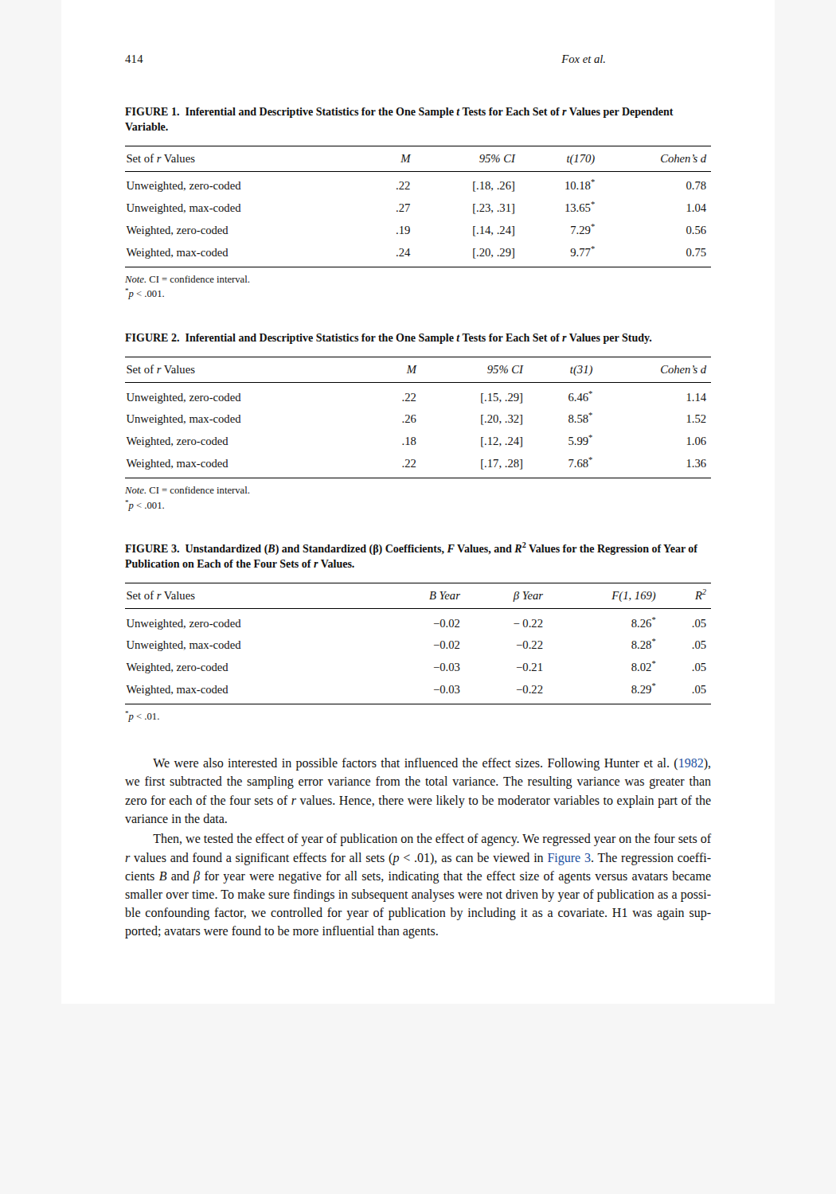414 Fox et al.
FIGURE 1. Inferential and Descriptive Statistics for the One Sample t Tests for Each Set of r Values per Dependent Variable.
| Set of r Values | M | 95% CI | t(170) | Cohen’s d |
| --- | --- | --- | --- | --- |
| Unweighted, zero-coded | .22 | [.18, .26] | 10.18 * | 0.78 |
| Unweighted, max-coded | .27 | [.23, .31] | 13.65 * | 1.04 |
| Weighted, zero-coded | .19 | [.14, .24] | 7.29 * | 0.56 |
| Weighted, max-coded | .24 | [.20, .29] | 9.77 * | 0.75 |
Note. CI = confidence interval.
*p < .001.
FIGURE 2. Inferential and Descriptive Statistics for the One Sample t Tests for Each Set of r Values per Study.
| Set of r Values | M | 95% CI | t(31) | Cohen’s d |
| --- | --- | --- | --- | --- |
| Unweighted, zero-coded | .22 | [.15, .29] | 6.46 * | 1.14 |
| Unweighted, max-coded | .26 | [.20, .32] | 8.58 * | 1.52 |
| Weighted, zero-coded | .18 | [.12, .24] | 5.99 * | 1.06 |
| Weighted, max-coded | .22 | [.17, .28] | 7.68 * | 1.36 |
Note. CI = confidence interval.
*p < .001.
FIGURE 3. Unstandardized (B) and Standardized (β) Coefficients, F Values, and R2 Values for the Regression of Year of Publication on Each of the Four Sets of r Values.
| Set of r Values | B Year | β Year | F(1, 169) | R 2 |
| --- | --- | --- | --- | --- |
| Unweighted, zero-coded | −0.02 | − 0.22 | 8.26 * | .05 |
| Unweighted, max-coded | −0.02 | −0.22 | 8.28 * | .05 |
| Weighted, zero-coded | −0.03 | −0.21 | 8.02 * | .05 |
| Weighted, max-coded | −0.03 | −0.22 | 8.29 * | .05 |
*p < .01.
We were also interested in possible factors that influenced the effect sizes. Following Hunter et al. (1982), we first subtracted the sampling error variance from the total variance. The resulting variance was greater than zero for each of the four sets of r values. Hence, there were likely to be moderator variables to explain part of the variance in the data.
Then, we tested the effect of year of publication on the effect of agency. We regressed year on the four sets of r values and found a significant effects for all sets (p < .01), as can be viewed in Figure 3. The regression coefficients B and β for year were negative for all sets, indicating that the effect size of agents versus avatars became smaller over time. To make sure findings in subsequent analyses were not driven by year of publication as a possible confounding factor, we controlled for year of publication by including it as a covariate. H1 was again supported; avatars were found to be more influential than agents.